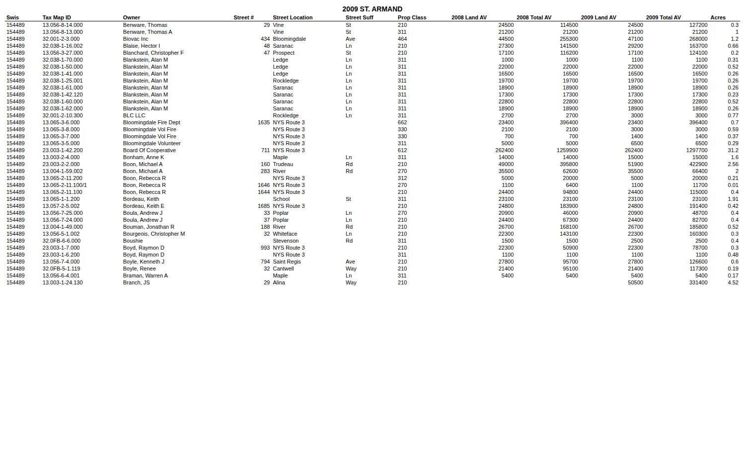2009 ST. ARMAND
| Swis | Tax Map ID | Owner | Street # | Street Location | Street Suff | Prop Class | 2008 Land AV | 2008 Total AV | 2009 Land AV | 2009 Total AV | Acres |
| --- | --- | --- | --- | --- | --- | --- | --- | --- | --- | --- | --- |
| 154489 | 13.056-8-14.000 | Benware, Thomas | 29 | Vine | St | 210 | 24500 | 114500 | 24500 | 127200 | 0.3 |
| 154489 | 13.056-8-13.000 | Benware, Thomas A | | Vine | St | 311 | 21200 | 21200 | 21200 | 21200 | 1 |
| 154489 | 32.001-2-3.000 | Biovac Inc | 434 | Bloomingdale | Ave | 464 | 44500 | 255300 | 47100 | 268000 | 1.2 |
| 154489 | 32.038-1-16.002 | Blaise, Hector I | 48 | Saranac | Ln | 210 | 27300 | 141500 | 29200 | 163700 | 0.66 |
| 154489 | 13.056-3-27.000 | Blanchard, Christopher F | 47 | Prospect | St | 210 | 17100 | 116200 | 17100 | 124100 | 0.2 |
| 154489 | 32.038-1-70.000 | Blankstein, Alan M | | Ledge | Ln | 311 | 1000 | 1000 | 1100 | 1100 | 0.31 |
| 154489 | 32.038-1-50.000 | Blankstein, Alan M | | Ledge | Ln | 311 | 22000 | 22000 | 22000 | 22000 | 0.52 |
| 154489 | 32.038-1-41.000 | Blankstein, Alan M | | Ledge | Ln | 311 | 16500 | 16500 | 16500 | 16500 | 0.26 |
| 154489 | 32.038-1-25.001 | Blankstein, Alan M | | Rockledge | Ln | 311 | 19700 | 19700 | 19700 | 19700 | 0.26 |
| 154489 | 32.038-1-61.000 | Blankstein, Alan M | | Saranac | Ln | 311 | 18900 | 18900 | 18900 | 18900 | 0.26 |
| 154489 | 32.038-1-42.120 | Blankstein, Alan M | | Saranac | Ln | 311 | 17300 | 17300 | 17300 | 17300 | 0.23 |
| 154489 | 32.038-1-60.000 | Blankstein, Alan M | | Saranac | Ln | 311 | 22800 | 22800 | 22800 | 22800 | 0.52 |
| 154489 | 32.038-1-62.000 | Blankstein, Alan M | | Saranac | Ln | 311 | 18900 | 18900 | 18900 | 18900 | 0.26 |
| 154489 | 32.001-2-10.300 | BLC LLC | | Rockledge | Ln | 311 | 2700 | 2700 | 3000 | 3000 | 0.77 |
| 154489 | 13.065-3-6.000 | Bloomingdale Fire Dept | 1635 | NYS Route 3 | | 662 | 23400 | 396400 | 23400 | 396400 | 0.7 |
| 154489 | 13.065-3-8.000 | Bloomingdale Vol Fire | | NYS Route 3 | | 330 | 2100 | 2100 | 3000 | 3000 | 0.59 |
| 154489 | 13.065-3-7.000 | Bloomingdale Vol Fire | | NYS Route 3 | | 330 | 700 | 700 | 1400 | 1400 | 0.37 |
| 154489 | 13.065-3-5.000 | Bloomingdale Volunteer | | NYS Route 3 | | 311 | 5000 | 5000 | 6500 | 6500 | 0.29 |
| 154489 | 23.003-1-42.200 | Board Of Cooperative | 711 | NYS Route 3 | | 612 | 262400 | 1259900 | 262400 | 1297700 | 31.2 |
| 154489 | 13.003-2-4.000 | Bonham, Anne K | | Maple | Ln | 311 | 14000 | 14000 | 15000 | 15000 | 1.6 |
| 154489 | 23.003-2-2.000 | Boon, Michael A | 160 | Trudeau | Rd | 210 | 49000 | 395800 | 51900 | 422900 | 2.56 |
| 154489 | 13.004-1-59.002 | Boon, Michael A | 283 | River | Rd | 270 | 35500 | 62600 | 35500 | 66400 | 2 |
| 154489 | 13.065-2-11.200 | Boon, Rebecca R | | NYS Route 3 | | 312 | 5000 | 20000 | 5000 | 20000 | 0.21 |
| 154489 | 13.065-2-11.100/1 | Boon, Rebecca R | 1646 | NYS Route 3 | | 270 | 1100 | 6400 | 1100 | 11700 | 0.01 |
| 154489 | 13.065-2-11.100 | Boon, Rebecca R | 1644 | NYS Route 3 | | 210 | 24400 | 94800 | 24400 | 115000 | 0.4 |
| 154489 | 13.065-1-1.200 | Bordeau, Keith | | School | St | 311 | 23100 | 23100 | 23100 | 23100 | 1.91 |
| 154489 | 13.057-2-5.002 | Bordeau, Keith E | 1685 | NYS Route 3 | | 210 | 24800 | 183900 | 24800 | 191400 | 0.42 |
| 154489 | 13.056-7-25.000 | Boula, Andrew J | 33 | Poplar | Ln | 270 | 20900 | 46000 | 20900 | 48700 | 0.4 |
| 154489 | 13.056-7-24.000 | Boula, Andrew J | 37 | Poplar | Ln | 210 | 24400 | 67300 | 24400 | 82700 | 0.4 |
| 154489 | 13.004-1-49.000 | Bouman, Jonathan R | 188 | River | Rd | 210 | 26700 | 168100 | 26700 | 185800 | 0.52 |
| 154489 | 13.056-5-1.002 | Bourgeois, Christopher M | 32 | Whiteface | Ln | 210 | 22300 | 143100 | 22300 | 160300 | 0.3 |
| 154489 | 32.0FB-6-6.000 | Boushie | | Stevenson | Rd | 311 | 1500 | 1500 | 2500 | 2500 | 0.4 |
| 154489 | 23.003-1-7.000 | Boyd, Raymon D | 993 | NYS Route 3 | | 210 | 22300 | 50900 | 22300 | 78700 | 0.3 |
| 154489 | 23.003-1-6.200 | Boyd, Raymon D | | NYS Route 3 | | 311 | 1100 | 1100 | 1100 | 1100 | 0.48 |
| 154489 | 13.056-7-4.000 | Boyle, Kenneth J | 794 | Saint Regis | Ave | 210 | 27800 | 95700 | 27800 | 126600 | 0.6 |
| 154489 | 32.0FB-5-1.119 | Boyle, Renee | 32 | Cantwell | Way | 210 | 21400 | 95100 | 21400 | 117300 | 0.19 |
| 154489 | 13.056-6-4.001 | Braman, Warren A | | Maple | Ln | 311 | 5400 | 5400 | 5400 | 5400 | 0.17 |
| 154489 | 13.003-1-24.130 | Branch, JS | 29 | Alina | Way | 210 | | | 50500 | 331400 | 4.52 |